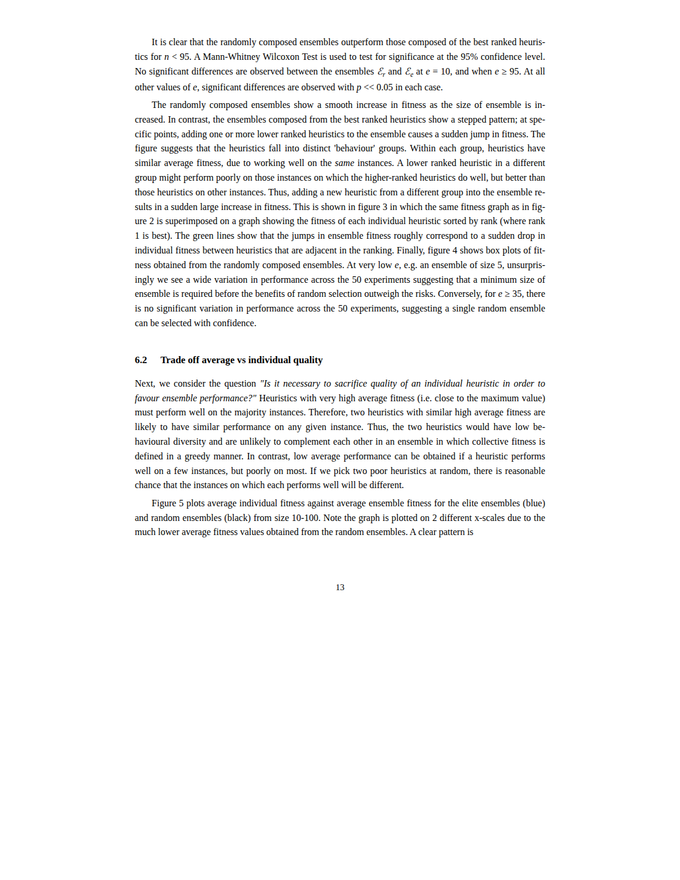It is clear that the randomly composed ensembles outperform those composed of the best ranked heuristics for n < 95. A Mann-Whitney Wilcoxon Test is used to test for significance at the 95% confidence level. No significant differences are observed between the ensembles ℰr and ℰe at e = 10, and when e ≥ 95. At all other values of e, significant differences are observed with p << 0.05 in each case.
The randomly composed ensembles show a smooth increase in fitness as the size of ensemble is increased. In contrast, the ensembles composed from the best ranked heuristics show a stepped pattern; at specific points, adding one or more lower ranked heuristics to the ensemble causes a sudden jump in fitness. The figure suggests that the heuristics fall into distinct 'behaviour' groups. Within each group, heuristics have similar average fitness, due to working well on the same instances. A lower ranked heuristic in a different group might perform poorly on those instances on which the higher-ranked heuristics do well, but better than those heuristics on other instances. Thus, adding a new heuristic from a different group into the ensemble results in a sudden large increase in fitness. This is shown in figure 3 in which the same fitness graph as in figure 2 is superimposed on a graph showing the fitness of each individual heuristic sorted by rank (where rank 1 is best). The green lines show that the jumps in ensemble fitness roughly correspond to a sudden drop in individual fitness between heuristics that are adjacent in the ranking. Finally, figure 4 shows box plots of fitness obtained from the randomly composed ensembles. At very low e, e.g. an ensemble of size 5, unsurprisingly we see a wide variation in performance across the 50 experiments suggesting that a minimum size of ensemble is required before the benefits of random selection outweigh the risks. Conversely, for e ≥ 35, there is no significant variation in performance across the 50 experiments, suggesting a single random ensemble can be selected with confidence.
6.2 Trade off average vs individual quality
Next, we consider the question "Is it necessary to sacrifice quality of an individual heuristic in order to favour ensemble performance?" Heuristics with very high average fitness (i.e. close to the maximum value) must perform well on the majority instances. Therefore, two heuristics with similar high average fitness are likely to have similar performance on any given instance. Thus, the two heuristics would have low behavioural diversity and are unlikely to complement each other in an ensemble in which collective fitness is defined in a greedy manner. In contrast, low average performance can be obtained if a heuristic performs well on a few instances, but poorly on most. If we pick two poor heuristics at random, there is reasonable chance that the instances on which each performs well will be different.
Figure 5 plots average individual fitness against average ensemble fitness for the elite ensembles (blue) and random ensembles (black) from size 10-100. Note the graph is plotted on 2 different x-scales due to the much lower average fitness values obtained from the random ensembles. A clear pattern is
13